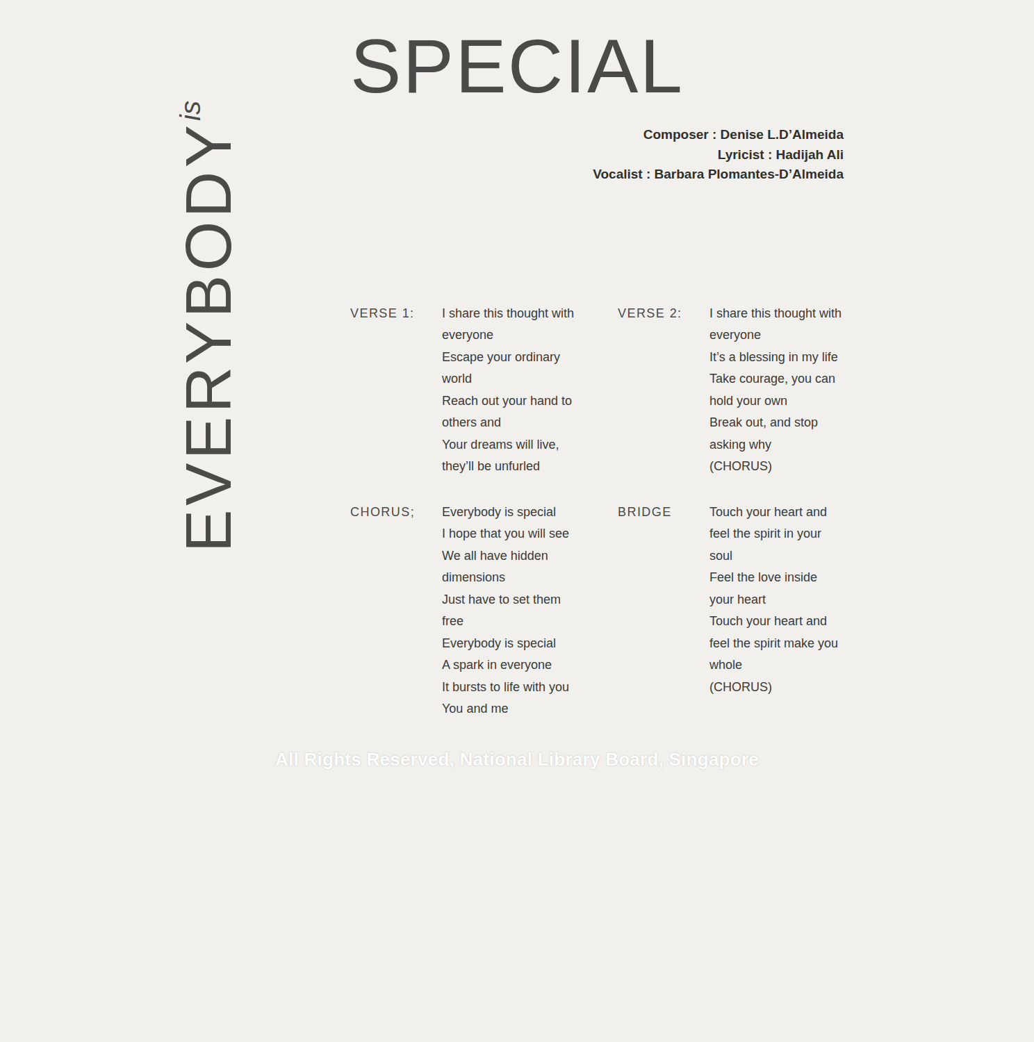EVERYBODY is
SPECIAL
Composer : Denise L.D’Almeida
Lyricist : Hadijah Ali
Vocalist : Barbara Plomantes-D’Almeida
VERSE 1:
I share this thought with everyone
Escape your ordinary world
Reach out your hand to others and
Your dreams will live, they’ll be unfurled
CHORUS;
Everybody is special
I hope that you will see
We all have hidden dimensions
Just have to set them free
Everybody is special
A spark in everyone
It bursts to life with you
You and me
VERSE 2:
I share this thought with everyone
It’s a blessing in my life
Take courage, you can hold your own
Break out, and stop asking why
(CHORUS)
BRIDGE
Touch your heart and feel the spirit in your soul
Feel the love inside your heart
Touch your heart and feel the spirit make you whole
(CHORUS)
All Rights Reserved, National Library Board, Singapore